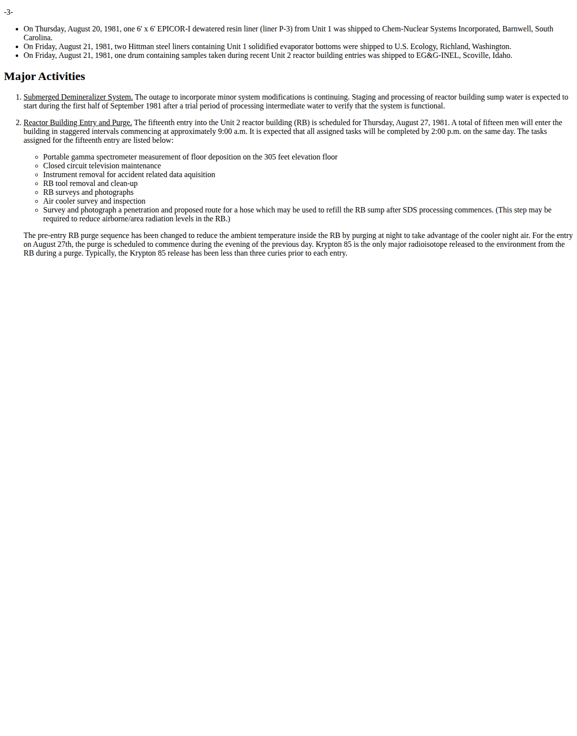-3-
On Thursday, August 20, 1981, one 6' x 6' EPICOR-I dewatered resin liner (liner P-3) from Unit 1 was shipped to Chem-Nuclear Systems Incorporated, Barnwell, South Carolina.
On Friday, August 21, 1981, two Hittman steel liners containing Unit 1 solidified evaporator bottoms were shipped to U.S. Ecology, Richland, Washington.
On Friday, August 21, 1981, one drum containing samples taken during recent Unit 2 reactor building entries was shipped to EG&G-INEL, Scoville, Idaho.
Major Activities
Submerged Demineralizer System. The outage to incorporate minor system modifications is continuing. Staging and processing of reactor building sump water is expected to start during the first half of September 1981 after a trial period of processing intermediate water to verify that the system is functional.
Reactor Building Entry and Purge. The fifteenth entry into the Unit 2 reactor building (RB) is scheduled for Thursday, August 27, 1981. A total of fifteen men will enter the building in staggered intervals commencing at approximately 9:00 a.m. It is expected that all assigned tasks will be completed by 2:00 p.m. on the same day. The tasks assigned for the fifteenth entry are listed below:
Portable gamma spectrometer measurement of floor deposition on the 305 feet elevation floor
Closed circuit television maintenance
Instrument removal for accident related data aquisition
RB tool removal and clean-up
RB surveys and photographs
Air cooler survey and inspection
Survey and photograph a penetration and proposed route for a hose which may be used to refill the RB sump after SDS processing commences. (This step may be required to reduce airborne/area radiation levels in the RB.)
The pre-entry RB purge sequence has been changed to reduce the ambient temperature inside the RB by purging at night to take advantage of the cooler night air. For the entry on August 27th, the purge is scheduled to commence during the evening of the previous day. Krypton 85 is the only major radioisotope released to the environment from the RB during a purge. Typically, the Krypton 85 release has been less than three curies prior to each entry.